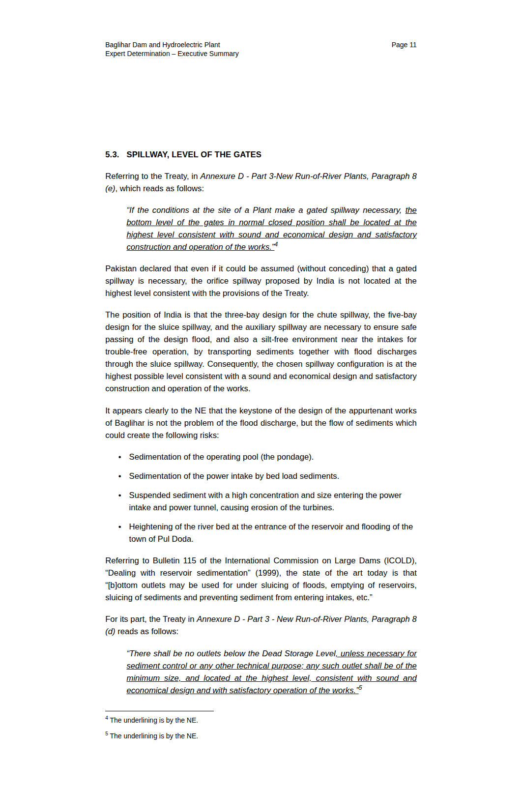Baglihar Dam and Hydroelectric Plant
Expert Determination – Executive Summary
Page 11
5.3. SPILLWAY, LEVEL OF THE GATES
Referring to the Treaty, in Annexure D - Part 3-New Run-of-River Plants, Paragraph 8 (e), which reads as follows:
“If the conditions at the site of a Plant make a gated spillway necessary, the bottom level of the gates in normal closed position shall be located at the highest level consistent with sound and economical design and satisfactory construction and operation of the works.”4
Pakistan declared that even if it could be assumed (without conceding) that a gated spillway is necessary, the orifice spillway proposed by India is not located at the highest level consistent with the provisions of the Treaty.
The position of India is that the three-bay design for the chute spillway, the five-bay design for the sluice spillway, and the auxiliary spillway are necessary to ensure safe passing of the design flood, and also a silt-free environment near the intakes for trouble-free operation, by transporting sediments together with flood discharges through the sluice spillway. Consequently, the chosen spillway configuration is at the highest possible level consistent with a sound and economical design and satisfactory construction and operation of the works.
It appears clearly to the NE that the keystone of the design of the appurtenant works of Baglihar is not the problem of the flood discharge, but the flow of sediments which could create the following risks:
Sedimentation of the operating pool (the pondage).
Sedimentation of the power intake by bed load sediments.
Suspended sediment with a high concentration and size entering the power intake and power tunnel, causing erosion of the turbines.
Heightening of the river bed at the entrance of the reservoir and flooding of the town of Pul Doda.
Referring to Bulletin 115 of the International Commission on Large Dams (ICOLD), “Dealing with reservoir sedimentation” (1999), the state of the art today is that “[b]ottom outlets may be used for under sluicing of floods, emptying of reservoirs, sluicing of sediments and preventing sediment from entering intakes, etc.”
For its part, the Treaty in Annexure D - Part 3 - New Run-of-River Plants, Paragraph 8 (d) reads as follows:
“There shall be no outlets below the Dead Storage Level, unless necessary for sediment control or any other technical purpose; any such outlet shall be of the minimum size, and located at the highest level, consistent with sound and economical design and with satisfactory operation of the works.”5
4 The underlining is by the NE.
5 The underlining is by the NE.